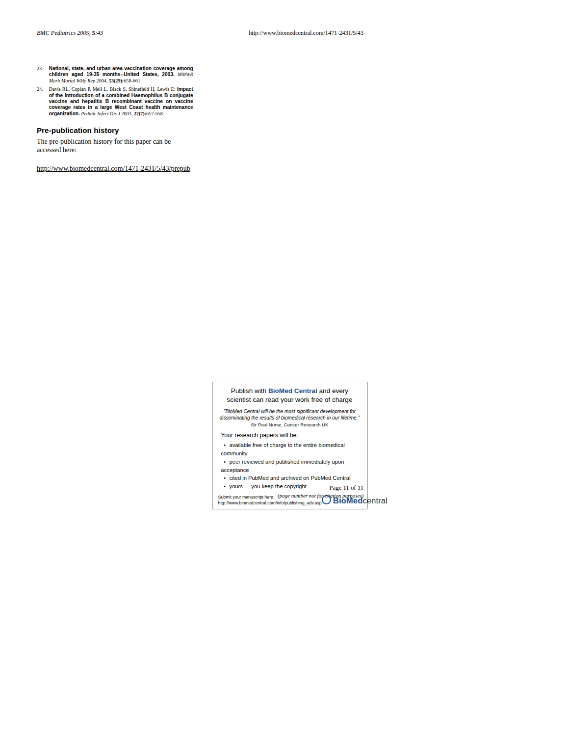BMC Pediatrics 2005, 5:43
http://www.biomedcentral.com/1471-2431/5/43
23. National, state, and urban area vaccination coverage among children aged 19-35 months--United States, 2003. MMWR Morb Mortal Wkly Rep 2004, 53(29): 658-661.
24. Davis RL, Coplan P, Mell L, Black S, Shinefield H, Lewis E: Impact of the introduction of a combined Haemophilus B conjugate vaccine and hepatitis B recombinant vaccine on vaccine coverage rates in a large West Coast health maintenance organization. Pediatr Infect Dis J 2003, 22(7): 657-658.
Pre-publication history
The pre-publication history for this paper can be accessed here:
http://www.biomedcentral.com/1471-2431/5/43/prepub
Publish with Bio Med Central and every
scientist can read your work free of charge
"BioMed Central will be the most significant development for disseminating the results of biomedical research in our lifetime."
Sir Paul Nurse, Cancer Research UK
Your research papers will be:
available free of charge to the entire biomedical community
peer reviewed and published immediately upon acceptance
cited in PubMed and archived on PubMed Central
yours — you keep the copyright
Submit your manuscript here:
http://www.biomedcentral.com/info/publishing_adv.asp
BioMed central
Page 11 of 11
(page number not for citation purposes)